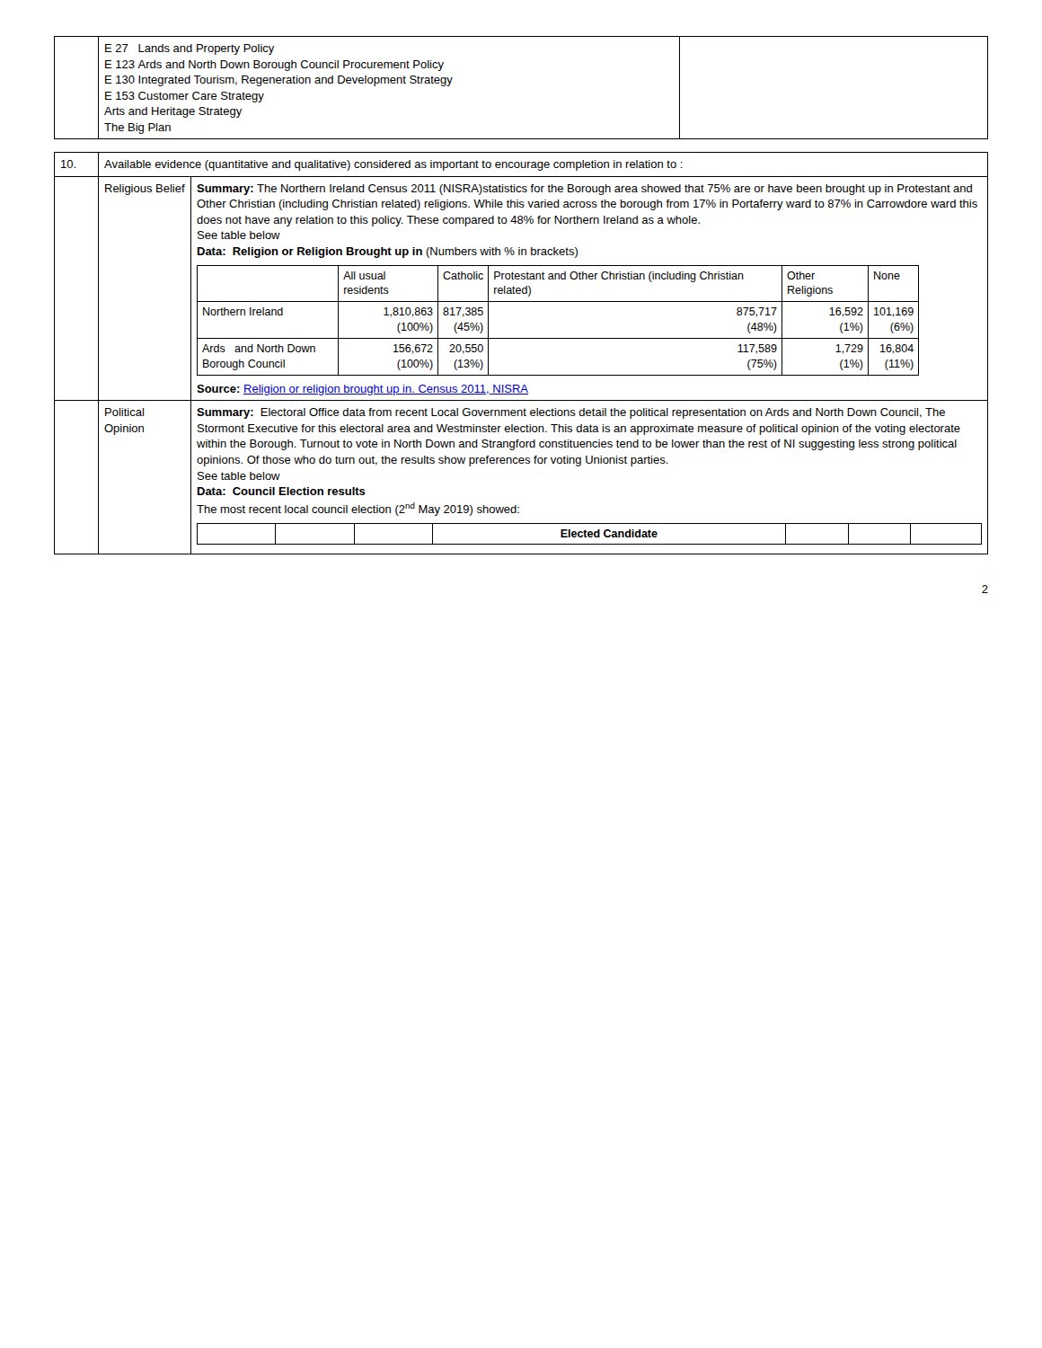| | E 27 Lands and Property Policy E 123 Ards and North Down Borough Council Procurement Policy E 130 Integrated Tourism, Regeneration and Development Strategy E 153 Customer Care Strategy Arts and Heritage Strategy The Big Plan | |
| 10. | Available evidence (quantitative and qualitative) considered as important to encourage completion in relation to : |
| | Religious Belief | Summary: The Northern Ireland Census 2011 (NISRA)statistics for the Borough area showed that 75% are or have been brought up in Protestant and Other Christian (including Christian related) religions. While this varied across the borough from 17% in Portaferry ward to 87% in Carrowdore ward this does not have any relation to this policy. These compared to 48% for Northern Ireland as a whole. See table below Data: Religion or Religion Brought up in (Numbers with % in brackets) / / All usual residents / Catholic / Protestant and Other Christian (including Christian related) / Other Religions / None / / / Northern Ireland / 1,810,863 (100%) / 817,385 (45%) / 875,717 (48%) / 16,592 (1%) / 101,169 (6%) / / / Ards and North Down Borough Council / 156,672 (100%) / 20,550 (13%) / 117,589 (75%) / 1,729 (1%) / 16,804 (11%) / / Source: Religion or religion brought up in. Census 2011, NISRA |
| | Political Opinion | Summary: Electoral Office data from recent Local Government elections detail the political representation on Ards and North Down Council, The Stormont Executive for this electoral area and Westminster election. This data is an approximate measure of political opinion of the voting electorate within the Borough. Turnout to vote in North Down and Strangford constituencies tend to be lower than the rest of NI suggesting less strong political opinions. Of those who do turn out, the results show preferences for voting Unionist parties. See table below Data: Council Election results The most recent local council election (2 nd May 2019) showed: / / / / Elected Candidate / / / / |
2